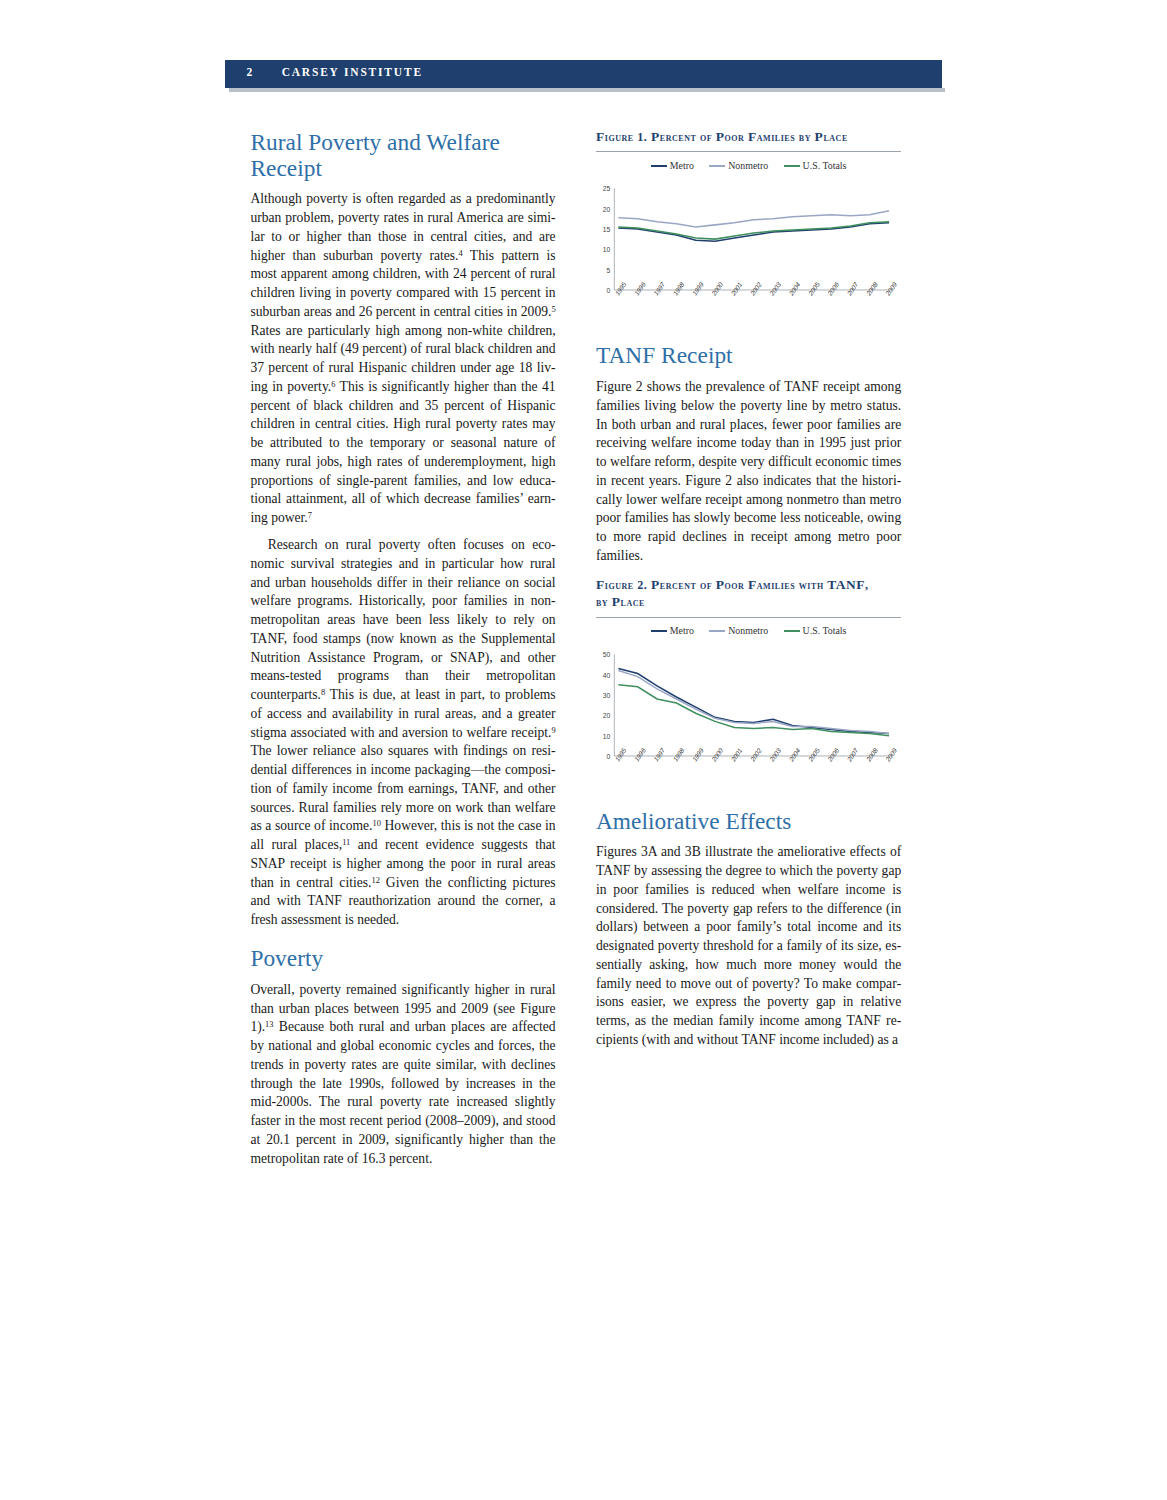2 Carsey Institute
Rural Poverty and Welfare Receipt
Although poverty is often regarded as a predominantly urban problem, poverty rates in rural America are similar to or higher than those in central cities, and are higher than suburban poverty rates.4 This pattern is most apparent among children, with 24 percent of rural children living in poverty compared with 15 percent in suburban areas and 26 percent in central cities in 2009.5 Rates are particularly high among non-white children, with nearly half (49 percent) of rural black children and 37 percent of rural Hispanic children under age 18 living in poverty.6 This is significantly higher than the 41 percent of black children and 35 percent of Hispanic children in central cities. High rural poverty rates may be attributed to the temporary or seasonal nature of many rural jobs, high rates of underemployment, high proportions of single-parent families, and low educational attainment, all of which decrease families’ earning power.7
Research on rural poverty often focuses on economic survival strategies and in particular how rural and urban households differ in their reliance on social welfare programs. Historically, poor families in nonmetropolitan areas have been less likely to rely on TANF, food stamps (now known as the Supplemental Nutrition Assistance Program, or SNAP), and other means-tested programs than their metropolitan counterparts.8 This is due, at least in part, to problems of access and availability in rural areas, and a greater stigma associated with and aversion to welfare receipt.9 The lower reliance also squares with findings on residential differences in income packaging—the composition of family income from earnings, TANF, and other sources. Rural families rely more on work than welfare as a source of income.10 However, this is not the case in all rural places,11 and recent evidence suggests that SNAP receipt is higher among the poor in rural areas than in central cities.12 Given the conflicting pictures and with TANF reauthorization around the corner, a fresh assessment is needed.
Poverty
Overall, poverty remained significantly higher in rural than urban places between 1995 and 2009 (see Figure 1).13 Because both rural and urban places are affected by national and global economic cycles and forces, the trends in poverty rates are quite similar, with declines through the late 1990s, followed by increases in the mid-2000s. The rural poverty rate increased slightly faster in the most recent period (2008–2009), and stood at 20.1 percent in 2009, significantly higher than the metropolitan rate of 16.3 percent.
Figure 1. Percent of Poor Families by Place
Metro Nonmetro U.S. Totals
25 20 15 10 5 0 1995 1996 1997 1998 1999 2000 2001 2002 2003 2004 2005 2006 2007 2008 2009
TANF Receipt
Figure 2 shows the prevalence of TANF receipt among families living below the poverty line by metro status. In both urban and rural places, fewer poor families are receiving welfare income today than in 1995 just prior to welfare reform, despite very difficult economic times in recent years. Figure 2 also indicates that the historically lower welfare receipt among nonmetro than metro poor families has slowly become less noticeable, owing to more rapid declines in receipt among metro poor families.
Figure 2. Percent of Poor Families with TANF,
by Place
Metro Nonmetro U.S. Totals
50 40 30 20 10 0 1995 1996 1997 1998 1999 2000 2001 2002 2003 2004 2005 2006 2007 2008 2009
Ameliorative Effects
Figures 3A and 3B illustrate the ameliorative effects of TANF by assessing the degree to which the poverty gap in poor families is reduced when welfare income is considered. The poverty gap refers to the difference (in dollars) between a poor family’s total income and its designated poverty threshold for a family of its size, essentially asking, how much more money would the family need to move out of poverty? To make comparisons easier, we express the poverty gap in relative terms, as the median family income among TANF recipients (with and without TANF income included) as a